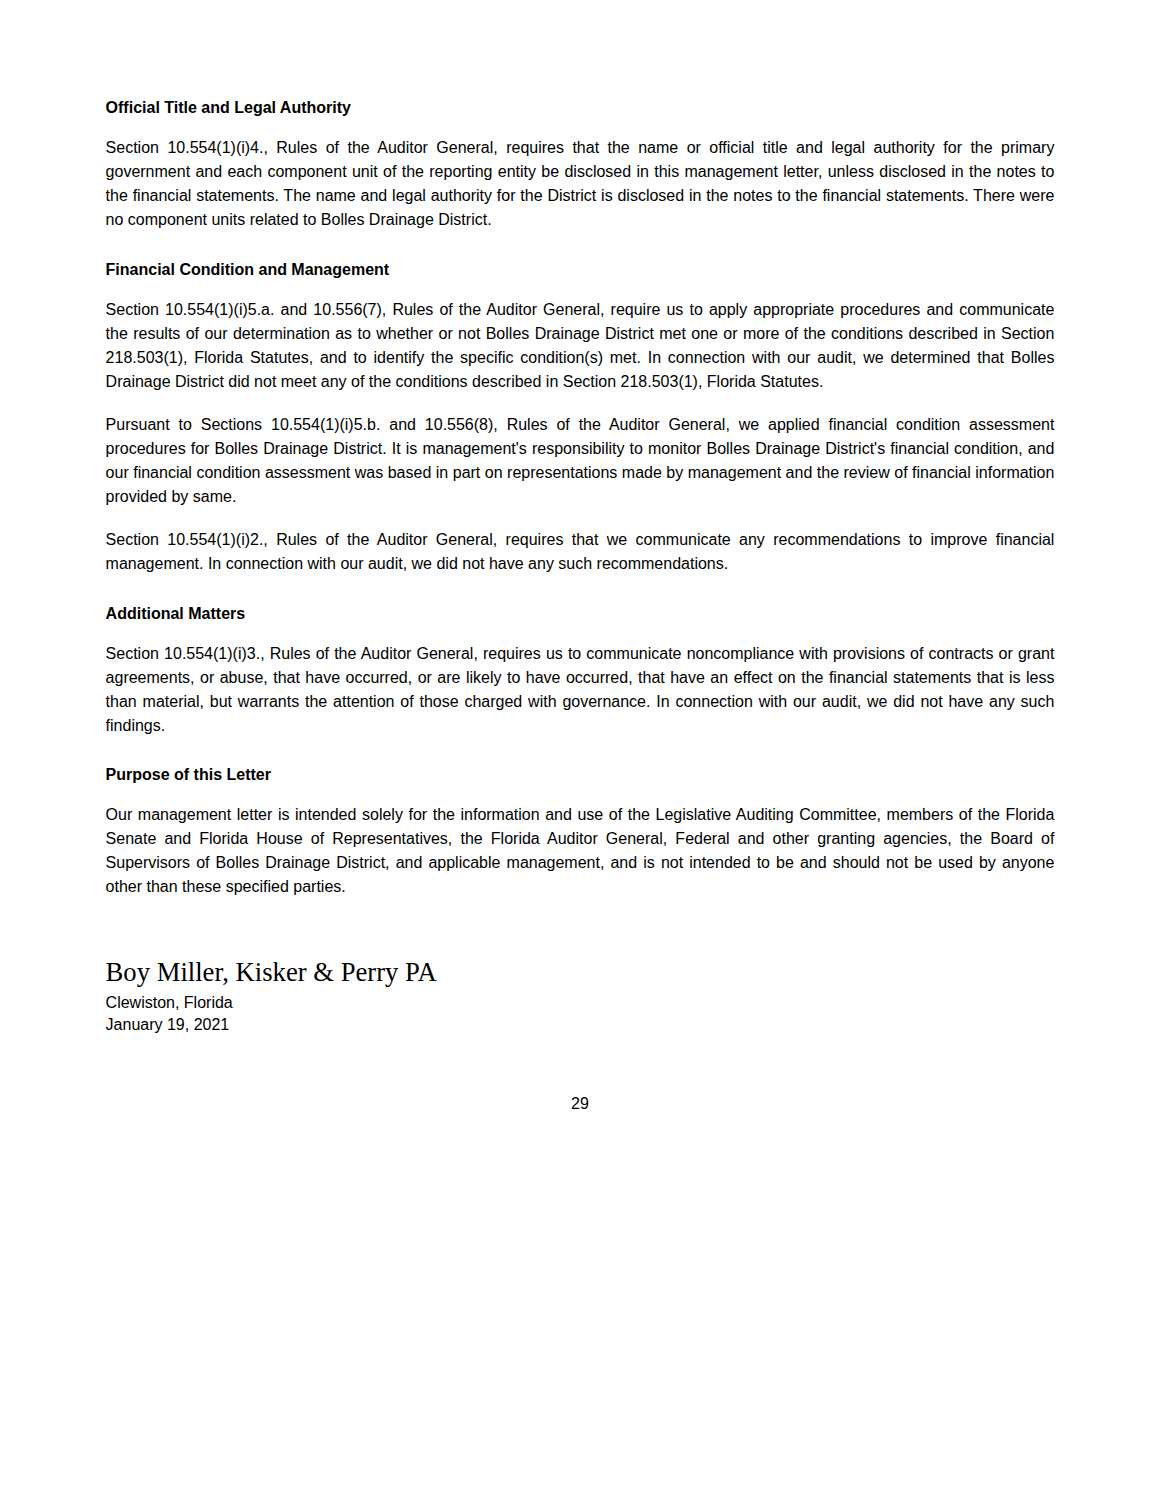Official Title and Legal Authority
Section 10.554(1)(i)4., Rules of the Auditor General, requires that the name or official title and legal authority for the primary government and each component unit of the reporting entity be disclosed in this management letter, unless disclosed in the notes to the financial statements. The name and legal authority for the District is disclosed in the notes to the financial statements. There were no component units related to Bolles Drainage District.
Financial Condition and Management
Section 10.554(1)(i)5.a. and 10.556(7), Rules of the Auditor General, require us to apply appropriate procedures and communicate the results of our determination as to whether or not Bolles Drainage District met one or more of the conditions described in Section 218.503(1), Florida Statutes, and to identify the specific condition(s) met. In connection with our audit, we determined that Bolles Drainage District did not meet any of the conditions described in Section 218.503(1), Florida Statutes.
Pursuant to Sections 10.554(1)(i)5.b. and 10.556(8), Rules of the Auditor General, we applied financial condition assessment procedures for Bolles Drainage District. It is management's responsibility to monitor Bolles Drainage District's financial condition, and our financial condition assessment was based in part on representations made by management and the review of financial information provided by same.
Section 10.554(1)(i)2., Rules of the Auditor General, requires that we communicate any recommendations to improve financial management. In connection with our audit, we did not have any such recommendations.
Additional Matters
Section 10.554(1)(i)3., Rules of the Auditor General, requires us to communicate noncompliance with provisions of contracts or grant agreements, or abuse, that have occurred, or are likely to have occurred, that have an effect on the financial statements that is less than material, but warrants the attention of those charged with governance. In connection with our audit, we did not have any such findings.
Purpose of this Letter
Our management letter is intended solely for the information and use of the Legislative Auditing Committee, members of the Florida Senate and Florida House of Representatives, the Florida Auditor General, Federal and other granting agencies, the Board of Supervisors of Bolles Drainage District, and applicable management, and is not intended to be and should not be used by anyone other than these specified parties.
Boy Miller, Kisker & Perry PA
Clewiston, Florida
January 19, 2021
29